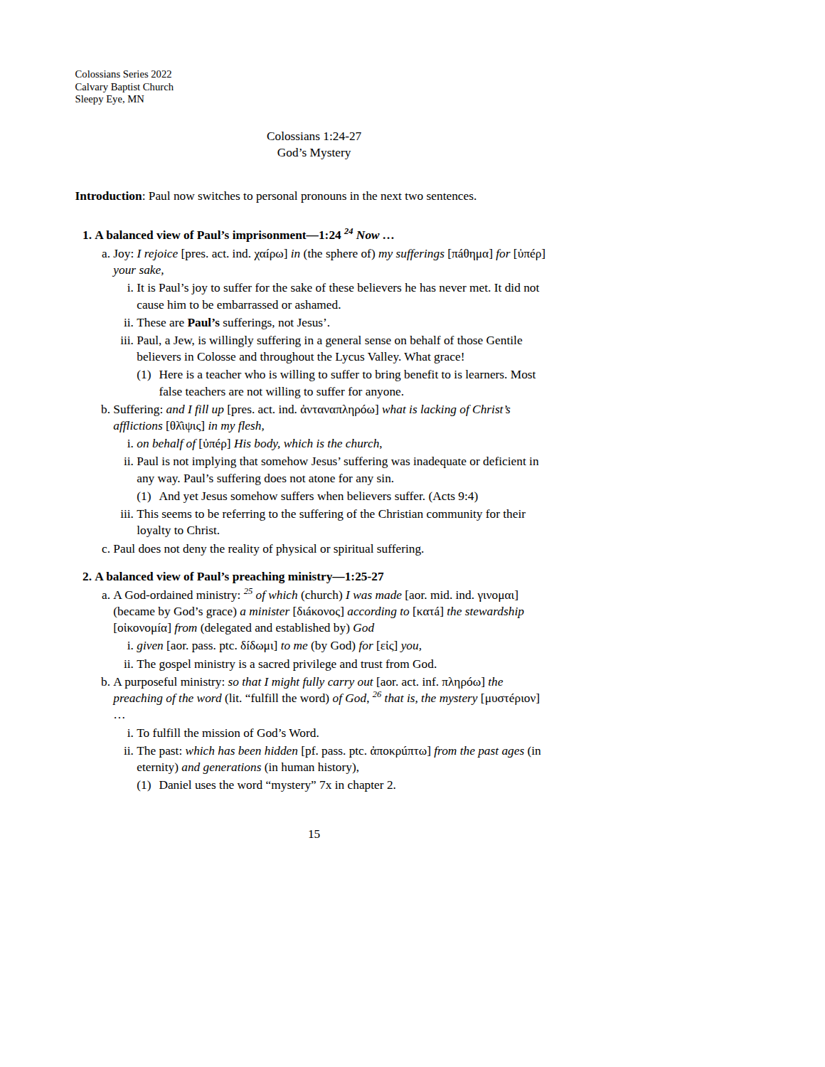Colossians Series 2022
Calvary Baptist Church
Sleepy Eye, MN
Colossians 1:24-27 God’s Mystery
Introduction: Paul now switches to personal pronouns in the next two sentences.
A balanced view of Paul’s imprisonment—1:24 24 Now …
Joy: I rejoice [pres. act. ind. χαíρω] in (the sphere of) my sufferings [πáθημα] for [ὐπéρ] your sake,
It is Paul’s joy to suffer for the sake of these believers he has never met. It did not cause him to be embarrassed or ashamed.
These are Paul’s sufferings, not Jesus’.
Paul, a Jew, is willingly suffering in a general sense on behalf of those Gentile believers in Colosse and throughout the Lycus Valley. What grace!
Here is a teacher who is willing to suffer to bring benefit to is learners. Most false teachers are not willing to suffer for anyone.
Suffering: and I fill up [pres. act. ind. ἀνταναπληρóω] what is lacking of Christ’s afflictions [θλ̂ιψις] in my flesh,
on behalf of [ὐπéρ] His body, which is the church,
Paul is not implying that somehow Jesus’ suffering was inadequate or deficient in any way. Paul’s suffering does not atone for any sin.
And yet Jesus somehow suffers when believers suffer. (Acts 9:4)
This seems to be referring to the suffering of the Christian community for their loyalty to Christ.
Paul does not deny the reality of physical or spiritual suffering.
A balanced view of Paul’s preaching ministry—1:25-27
A God-ordained ministry: 25 of which (church) I was made [aor. mid. ind. γινομαι] (became by God’s grace) a minister [διáκονος] according to [κατá] the stewardship [οἰκονομíα] from (delegated and established by) God
given [aor. pass. ptc. δíδωμι] to me (by God) for [εἰς] you,
The gospel ministry is a sacred privilege and trust from God.
A purposeful ministry: so that I might fully carry out [aor. act. inf. πληρóω] the preaching of the word (lit. “fulfill the word) of God, 26 that is, the mystery [μυστéριον] …
To fulfill the mission of God’s Word.
The past: which has been hidden [pf. pass. ptc. ἀποκρúπτω] from the past ages (in eternity) and generations (in human history),
Daniel uses the word “mystery” 7x in chapter 2.
15